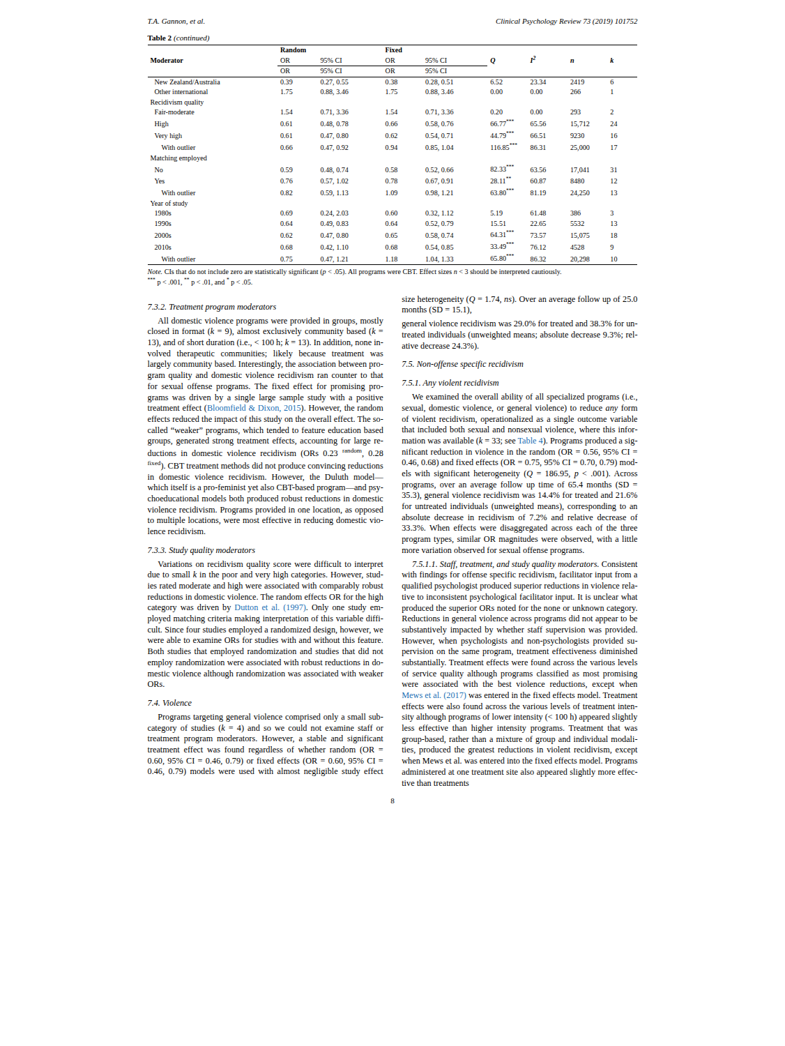T.A. Gannon, et al.
Clinical Psychology Review 73 (2019) 101752
Table 2 (continued)
| Moderator | Random | Fixed | Q | I 2 | n | k |
| --- | --- | --- | --- | --- | --- | --- |
| OR | 95% CI | OR | 95% CI |
| | OR | 95% CI | OR | 95% CI | | | | |
| New Zealand/Australia | 0.39 | 0.27, 0.55 | 0.38 | 0.28, 0.51 | 6.52 | 23.34 | 2419 | 6 |
| Other international | 1.75 | 0.88, 3.46 | 1.75 | 0.88, 3.46 | 0.00 | 0.00 | 266 | 1 |
| Recidivism quality | | | | | | | | |
| Fair-moderate | 1.54 | 0.71, 3.36 | 1.54 | 0.71, 3.36 | 0.20 | 0.00 | 293 | 2 |
| High | 0.61 | 0.48, 0.78 | 0.66 | 0.58, 0.76 | 66.77 *** | 65.56 | 15,712 | 24 |
| Very high | 0.61 | 0.47, 0.80 | 0.62 | 0.54, 0.71 | 44.79 *** | 66.51 | 9230 | 16 |
| With outlier | 0.66 | 0.47, 0.92 | 0.94 | 0.85, 1.04 | 116.85 *** | 86.31 | 25,000 | 17 |
| Matching employed | | | | | | | | |
| No | 0.59 | 0.48, 0.74 | 0.58 | 0.52, 0.66 | 82.33 *** | 63.56 | 17,041 | 31 |
| Yes | 0.76 | 0.57, 1.02 | 0.78 | 0.67, 0.91 | 28.11 ** | 60.87 | 8480 | 12 |
| With outlier | 0.82 | 0.59, 1.13 | 1.09 | 0.98, 1.21 | 63.80 *** | 81.19 | 24,250 | 13 |
| Year of study | | | | | | | | |
| 1980s | 0.69 | 0.24, 2.03 | 0.60 | 0.32, 1.12 | 5.19 | 61.48 | 386 | 3 |
| 1990s | 0.64 | 0.49, 0.83 | 0.64 | 0.52, 0.79 | 15.51 | 22.65 | 5532 | 13 |
| 2000s | 0.62 | 0.47, 0.80 | 0.65 | 0.58, 0.74 | 64.31 *** | 73.57 | 15,075 | 18 |
| 2010s | 0.68 | 0.42, 1.10 | 0.68 | 0.54, 0.85 | 33.49 *** | 76.12 | 4528 | 9 |
| With outlier | 0.75 | 0.47, 1.21 | 1.18 | 1.04, 1.33 | 65.80 *** | 86.32 | 20,298 | 10 |
Note. CIs that do not include zero are statistically significant (p < .05). All programs were CBT. Effect sizes n < 3 should be interpreted cautiously.
*** p < .001, ** p < .01, and * p < .05.
7.3.2. Treatment program moderators
All domestic violence programs were provided in groups, mostly closed in format (k = 9), almost exclusively community based (k = 13), and of short duration (i.e., < 100 h; k = 13). In addition, none involved therapeutic communities; likely because treatment was largely community based. Interestingly, the association between program quality and domestic violence recidivism ran counter to that for sexual offense programs. The fixed effect for promising programs was driven by a single large sample study with a positive treatment effect (Bloomfield & Dixon, 2015). However, the random effects reduced the impact of this study on the overall effect. The so-called “weaker” programs, which tended to feature education based groups, generated strong treatment effects, accounting for large reductions in domestic violence recidivism (ORs 0.23 random, 0.28 fixed). CBT treatment methods did not produce convincing reductions in domestic violence recidivism. However, the Duluth model—which itself is a pro-feminist yet also CBT-based program—and psychoeducational models both produced robust reductions in domestic violence recidivism. Programs provided in one location, as opposed to multiple locations, were most effective in reducing domestic violence recidivism.
7.3.3. Study quality moderators
Variations on recidivism quality score were difficult to interpret due to small k in the poor and very high categories. However, studies rated moderate and high were associated with comparably robust reductions in domestic violence. The random effects OR for the high category was driven by Dutton et al. (1997). Only one study employed matching criteria making interpretation of this variable difficult. Since four studies employed a randomized design, however, we were able to examine ORs for studies with and without this feature. Both studies that employed randomization and studies that did not employ randomization were associated with robust reductions in domestic violence although randomization was associated with weaker ORs.
7.4. Violence
Programs targeting general violence comprised only a small subcategory of studies (k = 4) and so we could not examine staff or treatment program moderators. However, a stable and significant treatment effect was found regardless of whether random (OR = 0.60, 95% CI = 0.46, 0.79) or fixed effects (OR = 0.60, 95% CI = 0.46, 0.79) models were used with almost negligible study effect size heterogeneity (Q = 1.74, ns). Over an average follow up of 25.0 months (SD = 15.1),
general violence recidivism was 29.0% for treated and 38.3% for untreated individuals (unweighted means; absolute decrease 9.3%; relative decrease 24.3%).
7.5. Non-offense specific recidivism
7.5.1. Any violent recidivism
We examined the overall ability of all specialized programs (i.e., sexual, domestic violence, or general violence) to reduce any form of violent recidivism, operationalized as a single outcome variable that included both sexual and nonsexual violence, where this information was available (k = 33; see Table 4). Programs produced a significant reduction in violence in the random (OR = 0.56, 95% CI = 0.46, 0.68) and fixed effects (OR = 0.75, 95% CI = 0.70, 0.79) models with significant heterogeneity (Q = 186.95, p < .001). Across programs, over an average follow up time of 65.4 months (SD = 35.3), general violence recidivism was 14.4% for treated and 21.6% for untreated individuals (unweighted means), corresponding to an absolute decrease in recidivism of 7.2% and relative decrease of 33.3%. When effects were disaggregated across each of the three program types, similar OR magnitudes were observed, with a little more variation observed for sexual offense programs.
7.5.1.1. Staff, treatment, and study quality moderators. Consistent with findings for offense specific recidivism, facilitator input from a qualified psychologist produced superior reductions in violence relative to inconsistent psychological facilitator input. It is unclear what produced the superior ORs noted for the none or unknown category. Reductions in general violence across programs did not appear to be substantively impacted by whether staff supervision was provided. However, when psychologists and non-psychologists provided supervision on the same program, treatment effectiveness diminished substantially. Treatment effects were found across the various levels of service quality although programs classified as most promising were associated with the best violence reductions, except when Mews et al. (2017) was entered in the fixed effects model. Treatment effects were also found across the various levels of treatment intensity although programs of lower intensity (< 100 h) appeared slightly less effective than higher intensity programs. Treatment that was group-based, rather than a mixture of group and individual modalities, produced the greatest reductions in violent recidivism, except when Mews et al. was entered into the fixed effects model. Programs administered at one treatment site also appeared slightly more effective than treatments
8